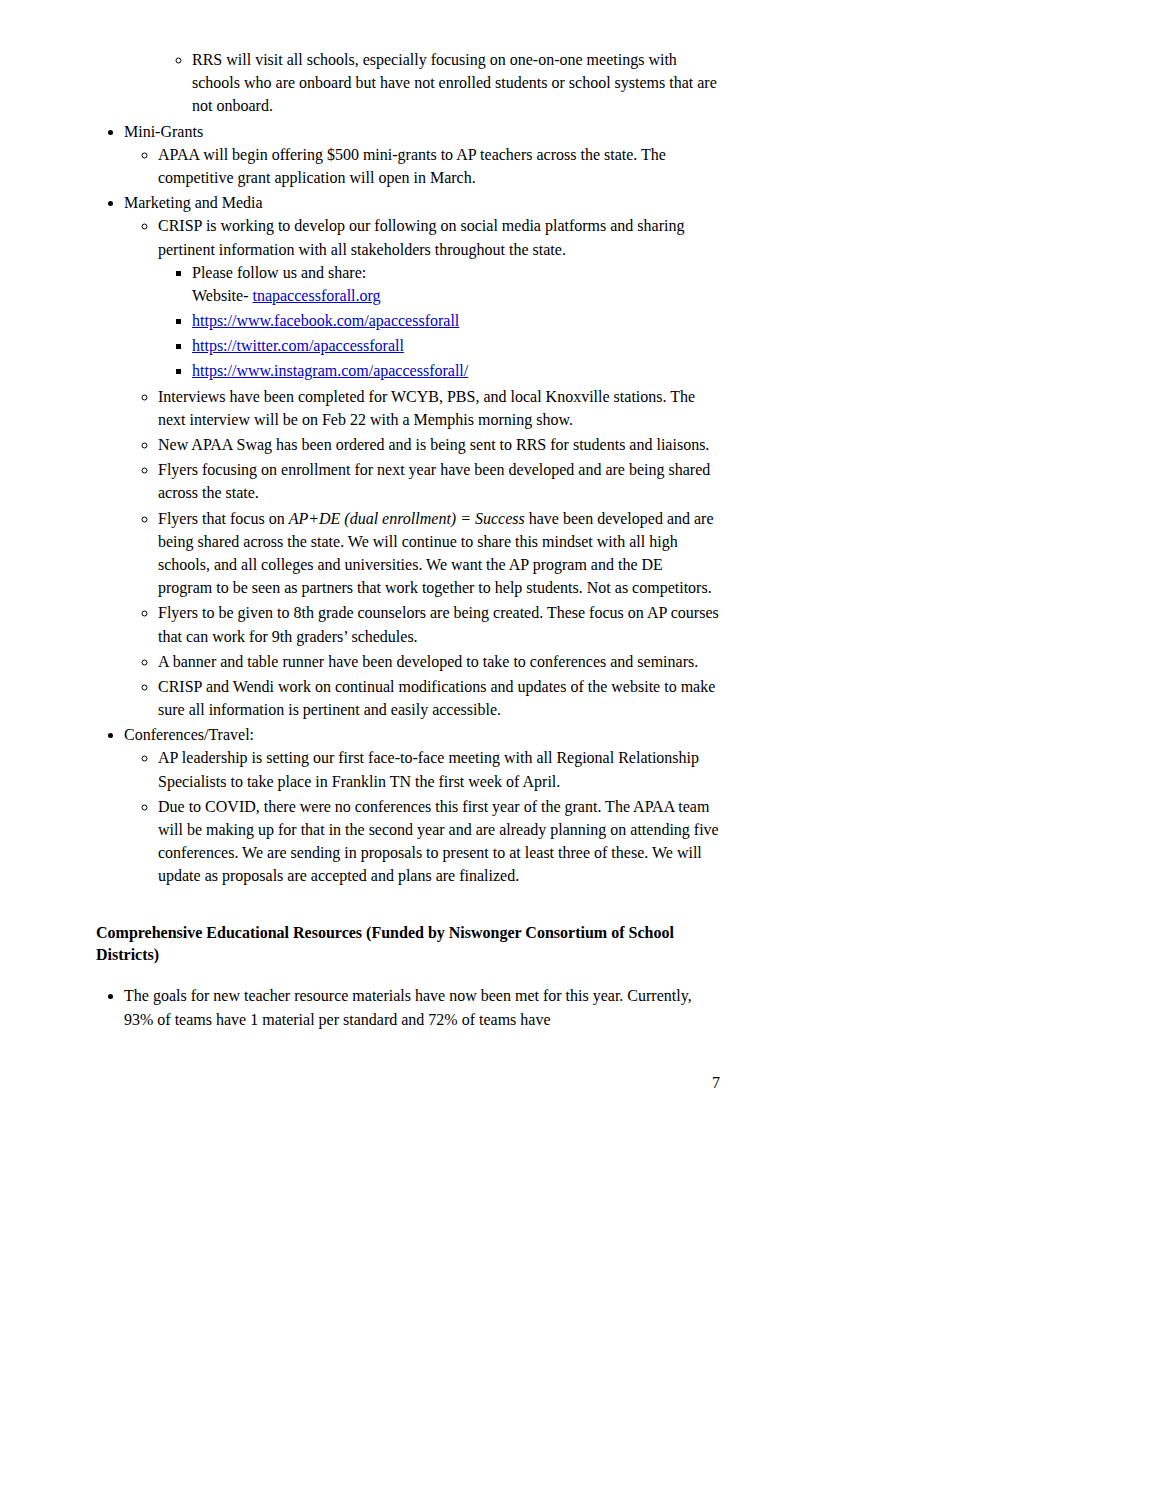RRS will visit all schools, especially focusing on one-on-one meetings with schools who are onboard but have not enrolled students or school systems that are not onboard.
Mini-Grants
APAA will begin offering $500 mini-grants to AP teachers across the state. The competitive grant application will open in March.
Marketing and Media
CRISP is working to develop our following on social media platforms and sharing pertinent information with all stakeholders throughout the state.
Please follow us and share:
Website- tnapaccessforall.org
https://www.facebook.com/apaccessforall
https://twitter.com/apaccessforall
https://www.instagram.com/apaccessforall/
Interviews have been completed for WCYB, PBS, and local Knoxville stations. The next interview will be on Feb 22 with a Memphis morning show.
New APAA Swag has been ordered and is being sent to RRS for students and liaisons.
Flyers focusing on enrollment for next year have been developed and are being shared across the state.
Flyers that focus on AP+DE (dual enrollment) = Success have been developed and are being shared across the state. We will continue to share this mindset with all high schools, and all colleges and universities. We want the AP program and the DE program to be seen as partners that work together to help students. Not as competitors.
Flyers to be given to 8th grade counselors are being created. These focus on AP courses that can work for 9th graders’ schedules.
A banner and table runner have been developed to take to conferences and seminars.
CRISP and Wendi work on continual modifications and updates of the website to make sure all information is pertinent and easily accessible.
Conferences/Travel:
AP leadership is setting our first face-to-face meeting with all Regional Relationship Specialists to take place in Franklin TN the first week of April.
Due to COVID, there were no conferences this first year of the grant. The APAA team will be making up for that in the second year and are already planning on attending five conferences. We are sending in proposals to present to at least three of these. We will update as proposals are accepted and plans are finalized.
Comprehensive Educational Resources (Funded by Niswonger Consortium of School Districts)
The goals for new teacher resource materials have now been met for this year. Currently, 93% of teams have 1 material per standard and 72% of teams have
7